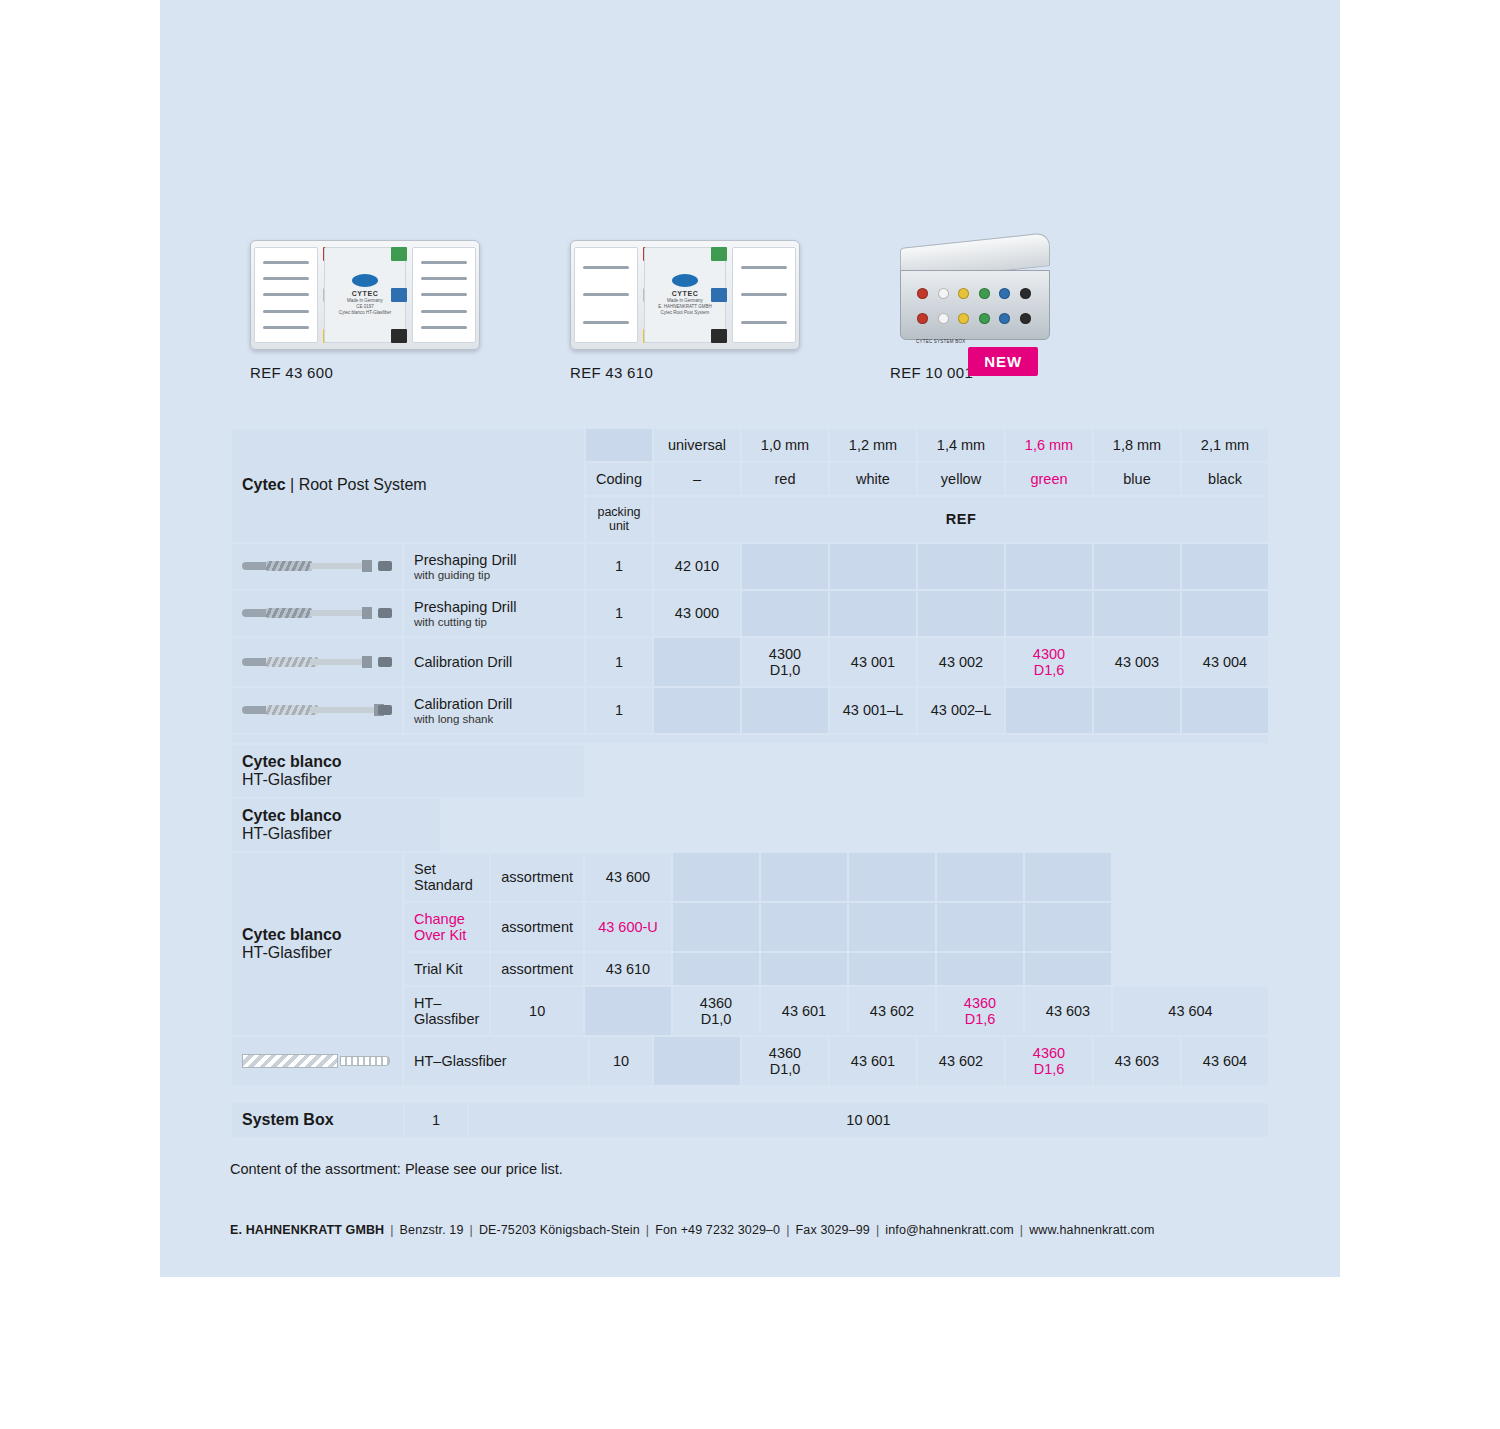CYTEC
Made in Germany
CE 0197
Cytec blanco HT-Glasfiber
REF 43 600
CYTEC
Made in Germany
E. HAHNENKRATT GMBH
Cytec Root Post System
REF 43 610
CYTEC SYSTEM BOX
REF 10 001
NEW
| Cytec / Root Post System | | universal | 1,0 mm | 1,2 mm | 1,4 mm | 1,6 mm | 1,8 mm | 2,1 mm |
| --- | --- | --- | --- | --- | --- | --- | --- | --- |
| Coding | – | red | white | yellow | green | blue | black |
| packing unit | REF |
| | Preshaping Drill with guiding tip | 1 | 42 010 | | | | | | |
| | Preshaping Drill with cutting tip | 1 | 43 000 | | | | | | |
| | Calibration Drill | 1 | | 4300 D1,0 | 43 001 | 43 002 | 4300 D1,6 | 43 003 | 43 004 |
| | Calibration Drill with long shank | 1 | | | 43 001–L | 43 002–L | | | |
| Cytec blanco HT-Glasfiber | |
| Cytec blanco HT-Glasfiber | |
| Cytec blanco HT-Glasfiber | Set Standard | assortment | 43 600 | | | | | |
| Change Over Kit | assortment | 43 600-U | | | | | |
| Trial Kit | assortment | 43 610 | | | | | |
| HT–Glassfiber | 10 | | 4360 D1,0 | 43 601 | 43 602 | 4360 D1,6 | 43 603 | 43 604 |
| | HT–Glassfiber | 10 | | 4360 D1,0 | 43 601 | 43 602 | 4360 D1,6 | 43 603 | 43 604 |
| System Box | 1 | 10 001 |
Content of the assortment: Please see our price list.
E. HAHNENKRATT GMBH|Benzstr. 19|DE-75203 Königsbach-Stein|Fon +49 7232 3029–0|Fax 3029–99|info@hahnenkratt.com|www.hahnenkratt.com